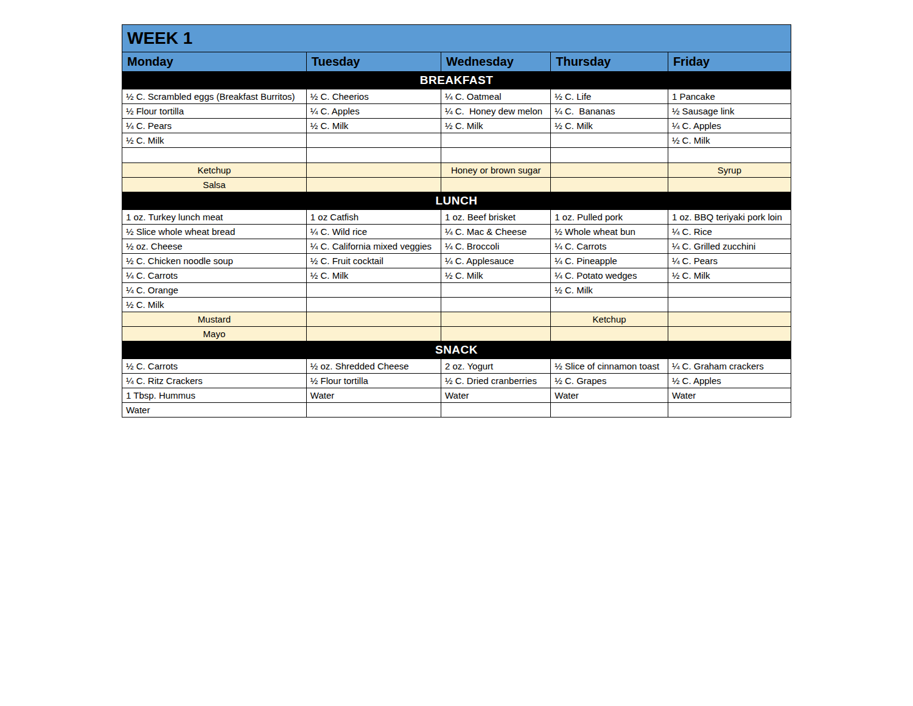| WEEK 1 |
| Monday | Tuesday | Wednesday | Thursday | Friday |
| BREAKFAST |
| ½ C. Scrambled eggs (Breakfast Burritos) | ½ C. Cheerios | ¼ C. Oatmeal | ½ C. Life | 1 Pancake |
| ½ Flour tortilla | ¼ C. Apples | ¼ C. Honey dew melon | ¼ C. Bananas | ½ Sausage link |
| ¼ C. Pears | ½ C. Milk | ½ C. Milk | ½ C. Milk | ¼ C. Apples |
| ½ C. Milk | | | | ½ C. Milk |
| Ketchup | | Honey or brown sugar | | Syrup |
| Salsa | | | | |
| LUNCH |
| 1 oz. Turkey lunch meat | 1 oz Catfish | 1 oz. Beef brisket | 1 oz. Pulled pork | 1 oz. BBQ teriyaki pork loin |
| ½ Slice whole wheat bread | ¼ C. Wild rice | ¼ C. Mac & Cheese | ½ Whole wheat bun | ¼ C. Rice |
| ½ oz. Cheese | ¼ C. California mixed veggies | ¼ C. Broccoli | ¼ C. Carrots | ¼ C. Grilled zucchini |
| ½ C. Chicken noodle soup | ½ C. Fruit cocktail | ¼ C. Applesauce | ¼ C. Pineapple | ¼ C. Pears |
| ¼ C. Carrots | ½ C. Milk | ½ C. Milk | ¼ C. Potato wedges | ½ C. Milk |
| ¼ C. Orange | | | ½ C. Milk | |
| ½ C. Milk | | | | |
| Mustard | | | Ketchup | |
| Mayo | | | | |
| SNACK |
| ½ C. Carrots | ½ oz. Shredded Cheese | 2 oz. Yogurt | ½ Slice of cinnamon toast | ¼ C. Graham crackers |
| ¼ C. Ritz Crackers | ½ Flour tortilla | ½ C. Dried cranberries | ½ C. Grapes | ½ C. Apples |
| 1 Tbsp. Hummus | Water | Water | Water | Water |
| Water | | | | |